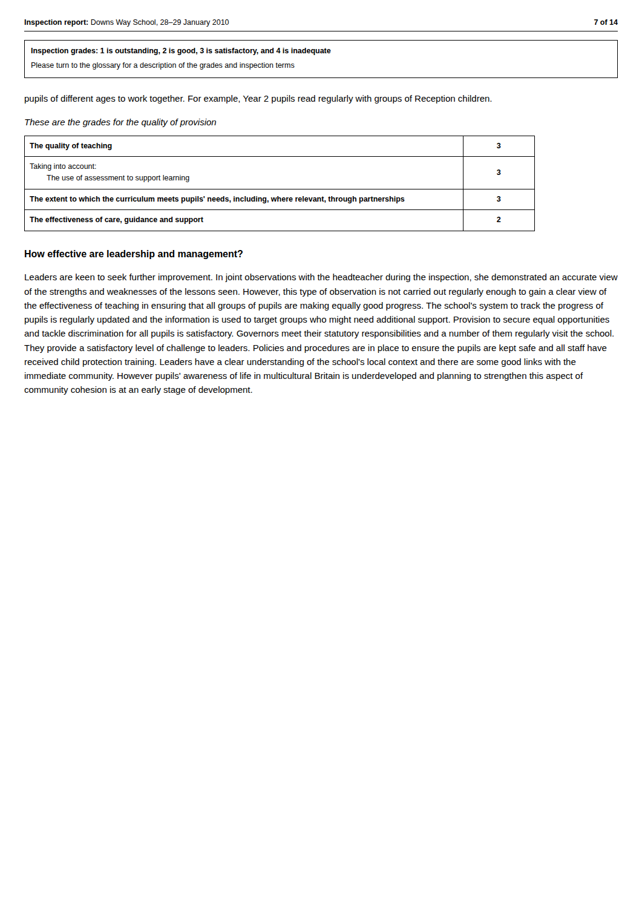Inspection report: Downs Way School, 28–29 January 2010
7 of 14
Inspection grades: 1 is outstanding, 2 is good, 3 is satisfactory, and 4 is inadequate
Please turn to the glossary for a description of the grades and inspection terms
pupils of different ages to work together. For example, Year 2 pupils read regularly with groups of Reception children.
These are the grades for the quality of provision
| The quality of teaching | 3 |
| Taking into account: The use of assessment to support learning | 3 |
| The extent to which the curriculum meets pupils' needs, including, where relevant, through partnerships | 3 |
| The effectiveness of care, guidance and support | 2 |
How effective are leadership and management?
Leaders are keen to seek further improvement. In joint observations with the headteacher during the inspection, she demonstrated an accurate view of the strengths and weaknesses of the lessons seen. However, this type of observation is not carried out regularly enough to gain a clear view of the effectiveness of teaching in ensuring that all groups of pupils are making equally good progress. The school's system to track the progress of pupils is regularly updated and the information is used to target groups who might need additional support. Provision to secure equal opportunities and tackle discrimination for all pupils is satisfactory. Governors meet their statutory responsibilities and a number of them regularly visit the school. They provide a satisfactory level of challenge to leaders. Policies and procedures are in place to ensure the pupils are kept safe and all staff have received child protection training. Leaders have a clear understanding of the school's local context and there are some good links with the immediate community. However pupils' awareness of life in multicultural Britain is underdeveloped and planning to strengthen this aspect of community cohesion is at an early stage of development.